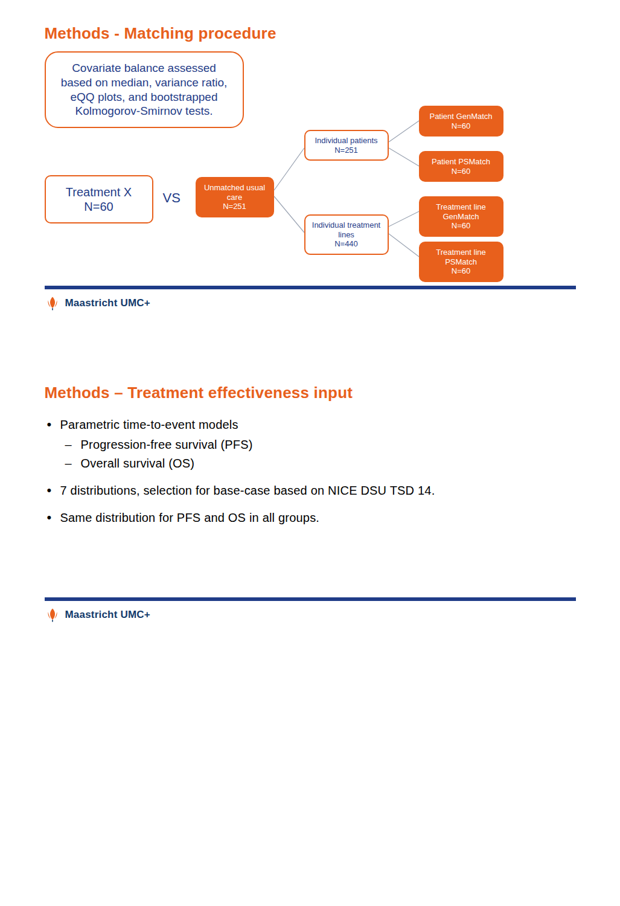Methods - Matching procedure
Covariate balance assessed based on median, variance ratio, eQQ plots, and bootstrapped Kolmogorov-Smirnov tests.
Treatment X
N=60
VS
Unmatched usual care
N=251
Individual patients
N=251
Individual treatment lines
N=440
Patient GenMatch
N=60
Patient PSMatch
N=60
Treatment line GenMatch
N=60
Treatment line PSMatch
N=60
Maastricht UMC+
Methods – Treatment effectiveness input
Parametric time-to-event models
Progression-free survival (PFS)
Overall survival (OS)
7 distributions, selection for base-case based on NICE DSU TSD 14.
Same distribution for PFS and OS in all groups.
Maastricht UMC+